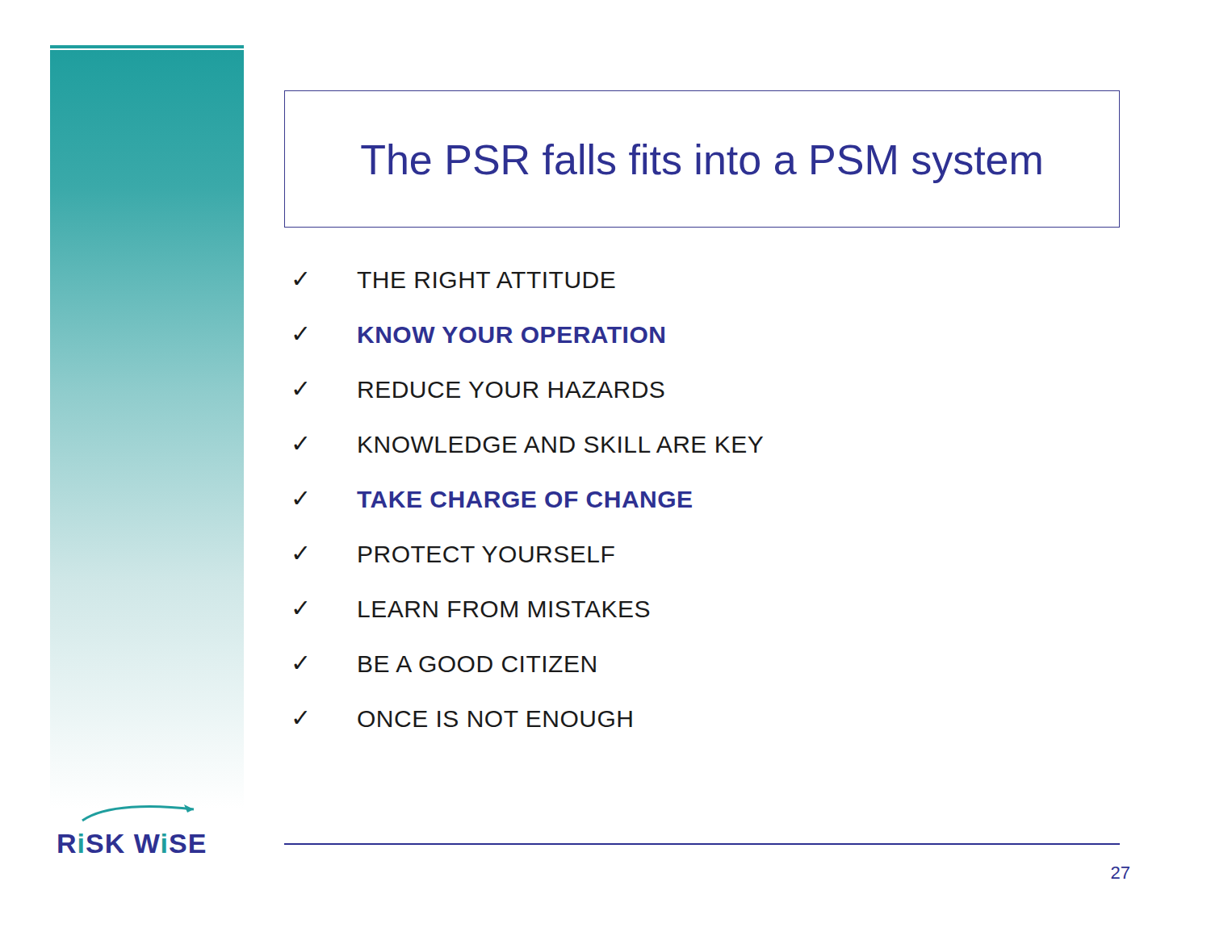The PSR falls fits into a PSM system
THE RIGHT ATTITUDE
KNOW YOUR OPERATION
REDUCE YOUR HAZARDS
KNOWLEDGE AND SKILL ARE KEY
TAKE CHARGE OF CHANGE
PROTECT YOURSELF
LEARN FROM MISTAKES
BE A GOOD CITIZEN
ONCE IS NOT ENOUGH
27
Ri SK Wi SE